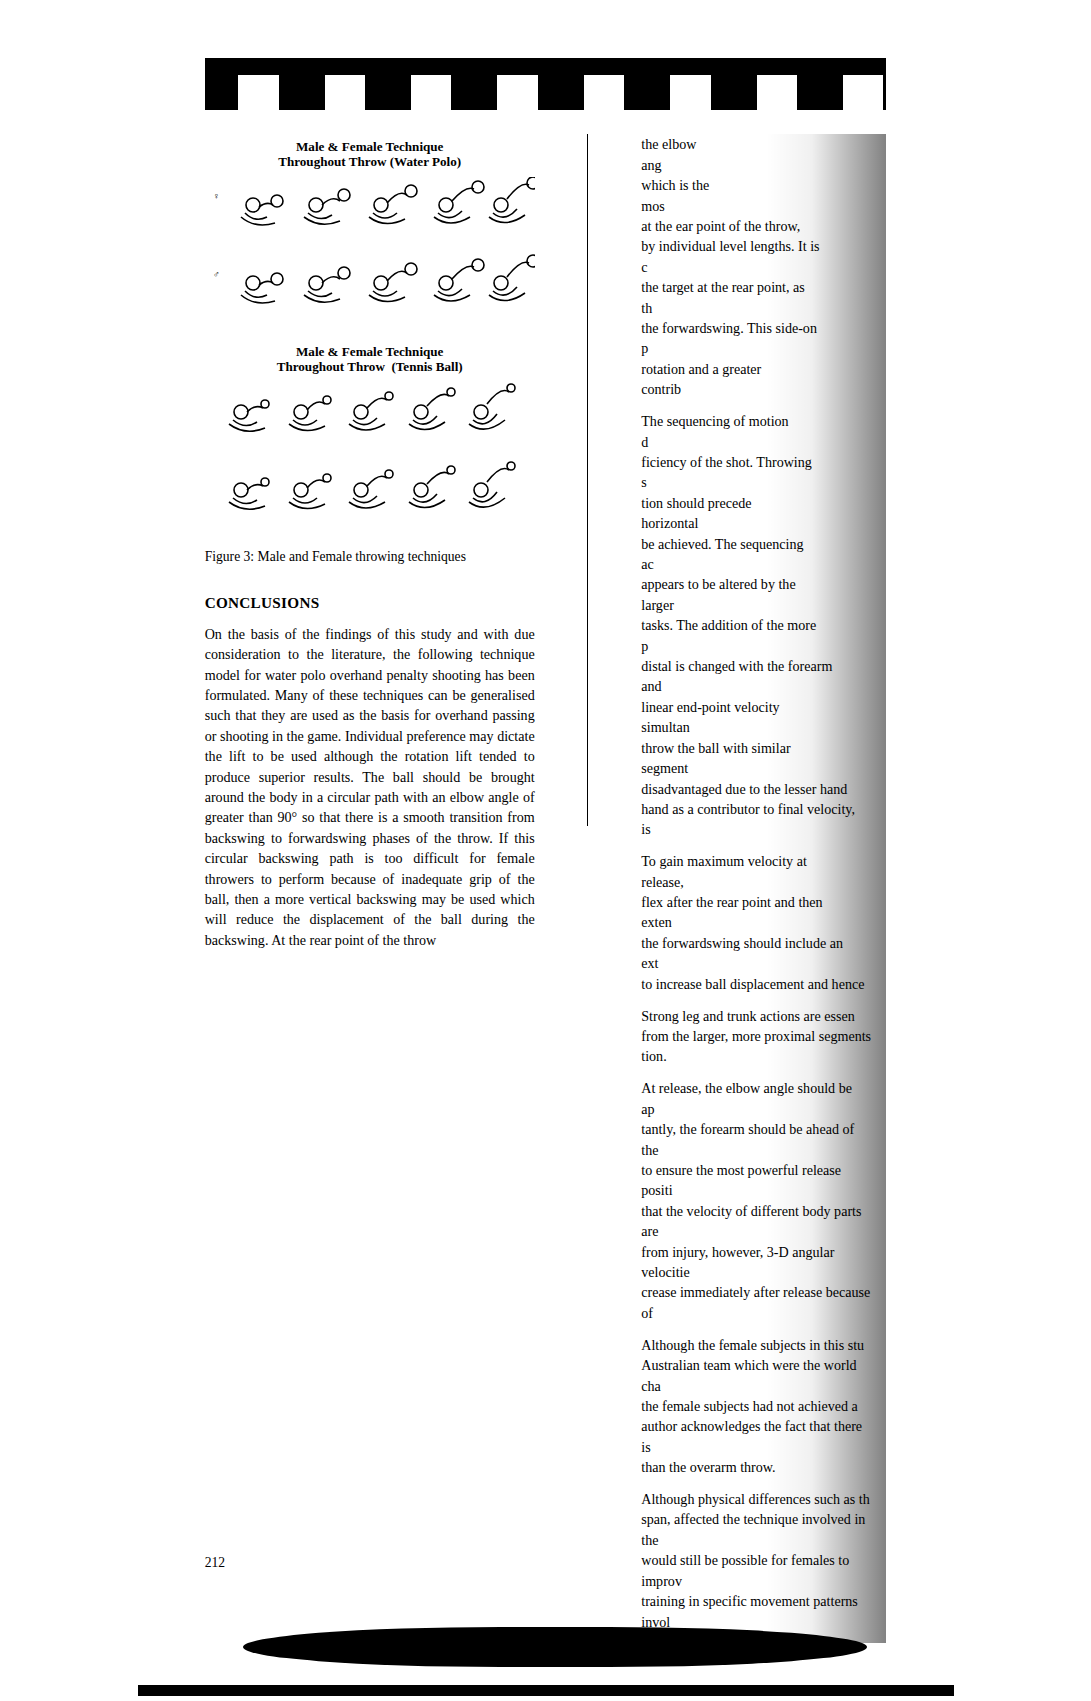Male & Female Technique
Throughout Throw (Water Polo)
♀ ♂
Male & Female Technique
Throughout Throw (Tennis Ball)
Figure 3: Male and Female throwing techniques
CONCLUSIONS
On the basis of the findings of this study and with due consideration to the literature, the following technique model for water polo overhand penalty shooting has been formulated. Many of these techniques can be generalised such that they are used as the basis for overhand passing or shooting in the game. Individual preference may dictate the lift to be used although the rotation lift tended to produce superior results. The ball should be brought around the body in a circular path with an elbow angle of greater than 90° so that there is a smooth transition from backswing to forwardswing phases of the throw. If this circular backswing path is too difficult for female throwers to perform because of inadequate grip of the ball, then a more vertical backswing may be used which will reduce the displacement of the ball during the backswing. At the rear point of the throw
212
the elbow angxxxxxxxxxxxxxxxxxxxxxxxx
which is the mosxxxxxxxxxxxxxxxxxxxxxx
at the ear point of the throw,xxxxxxxxxxxx
by individual level lengths. It is cxxxxxxxxx
the target at the rear point, as thxxxxxxxxxx
the forwardswing. This side-on pxxxxxxxxx
rotation and a greater contribxxxxxxxxxxxxx
The sequencing of motion dxxxxxxxxxxxxx
ficiency of the shot. Throwing sxxxxxxxxxxx
tion should precede horizontalxxxxxxxxxxxx
be achieved. The sequencing acxxxxxxxxxxxxx
appears to be altered by the largerxxxxxxxxxx
tasks. The addition of the more pxxxxxxxxxx
distal is changed with the forearm andxxxxxx
linear end-point velocity simultanxxxxxxxx
throw the ball with similar segmentxxxxxxx
disadvantaged due to the lesser handxxxxx
hand as a contributor to final velocity, isxxx
To gain maximum velocity at release,xxxxx
flex after the rear point and then extenxxxxxx
the forwardswing should include an extxxxx
to increase ball displacement and hencexxx
Strong leg and trunk actions are essenxxxx
from the larger, more proximal segmentsxx
tion.
At release, the elbow angle should be apxxx
tantly, the forearm should be ahead of thexx
to ensure the most powerful release positixx
that the velocity of different body parts arex
from injury, however, 3-D angular velocitiex
crease immediately after release because ofx
Although the female subjects in this stuxxx
Australian team which were the world chaxx
the female subjects had not achieved axxxx
author acknowledges the fact that there isxx
than the overarm throw.
Although physical differences such as thxx
span, affected the technique involved in thex
would still be possible for females to improvx
training in specific movement patterns involx